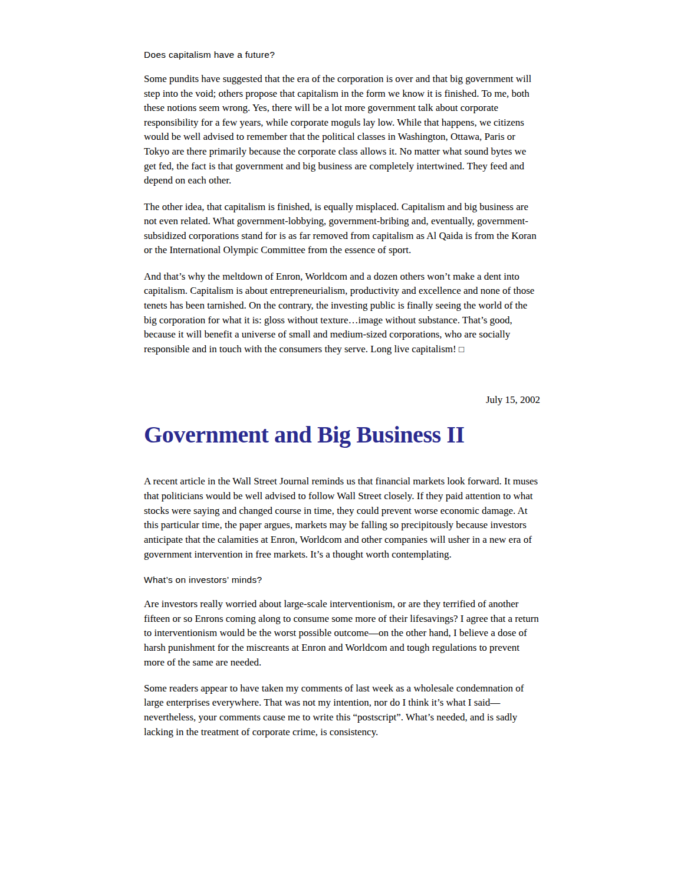Does capitalism have a future?
Some pundits have suggested that the era of the corporation is over and that big government will step into the void; others propose that capitalism in the form we know it is finished. To me, both these notions seem wrong. Yes, there will be a lot more government talk about corporate responsibility for a few years, while corporate moguls lay low. While that happens, we citizens would be well advised to remember that the political classes in Washington, Ottawa, Paris or Tokyo are there primarily because the corporate class allows it. No matter what sound bytes we get fed, the fact is that government and big business are completely intertwined. They feed and depend on each other.
The other idea, that capitalism is finished, is equally misplaced. Capitalism and big business are not even related. What government-lobbying, government-bribing and, eventually, government-subsidized corporations stand for is as far removed from capitalism as Al Qaida is from the Koran or the International Olympic Committee from the essence of sport.
And that’s why the meltdown of Enron, Worldcom and a dozen others won’t make a dent into capitalism. Capitalism is about entrepreneurialism, productivity and excellence and none of those tenets has been tarnished. On the contrary, the investing public is finally seeing the world of the big corporation for what it is: gloss without texture…image without substance. That’s good, because it will benefit a universe of small and medium-sized corporations, who are socially responsible and in touch with the consumers they serve. Long live capitalism! □
July 15, 2002
Government and Big Business II
A recent article in the Wall Street Journal reminds us that financial markets look forward. It muses that politicians would be well advised to follow Wall Street closely. If they paid attention to what stocks were saying and changed course in time, they could prevent worse economic damage. At this particular time, the paper argues, markets may be falling so precipitously because investors anticipate that the calamities at Enron, Worldcom and other companies will usher in a new era of government intervention in free markets. It’s a thought worth contemplating.
What’s on investors’ minds?
Are investors really worried about large-scale interventionism, or are they terrified of another fifteen or so Enrons coming along to consume some more of their lifesavings? I agree that a return to interventionism would be the worst possible outcome—on the other hand, I believe a dose of harsh punishment for the miscreants at Enron and Worldcom and tough regulations to prevent more of the same are needed.
Some readers appear to have taken my comments of last week as a wholesale condemnation of large enterprises everywhere. That was not my intention, nor do I think it’s what I said—nevertheless, your comments cause me to write this “postscript”. What’s needed, and is sadly lacking in the treatment of corporate crime, is consistency.